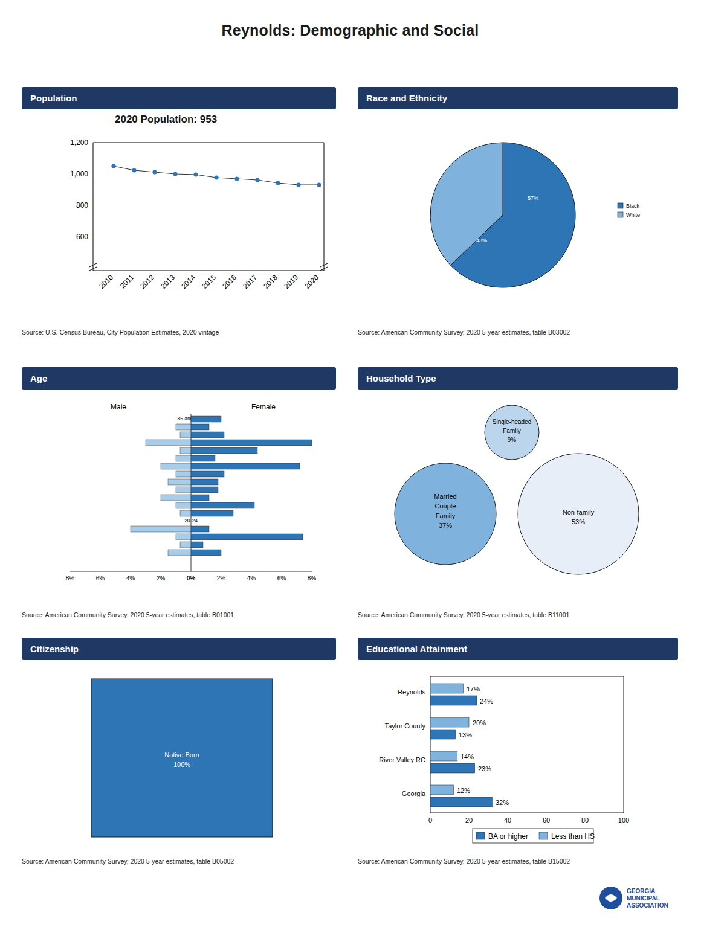Reynolds: Demographic and Social
Population
2020 Population: 953
1,200 1,000 800 600 2010 2011 2012 2013 2014 2015 2016 2017 2018 2019 2020
Source: U.S. Census Bureau, City Population Estimates, 2020 vintage
Race and Ethnicity
57% 43% Black White
Source: American Community Survey, 2020 5-year estimates, table B03002
Age
Male Female 8% 6% 4% 2% 0% 2% 4% 6% 8% 85 and over 80-84 75-79 70-74 65-69 60-64 55-59 50-54 45-49 40-44 35-39 30-34 25-29 20-24 15-19 10-14 5-9 Under 5
Source: American Community Survey, 2020 5-year estimates, table B01001
Household Type
Non-family 53% Married Couple Family 37% Single-headed Family 9%
Source: American Community Survey, 2020 5-year estimates, table B11001
Citizenship
Native Born 100%
Source: American Community Survey, 2020 5-year estimates, table B05002
Educational Attainment
0 20 40 60 80 100 Reynolds Taylor County River Valley RC Georgia 17% 24% 20% 13% 14% 23% 12% 32% BA or higher Less than HS
Source: American Community Survey, 2020 5-year estimates, table B15002
GEORGIA MUNICIPAL ASSOCIATION